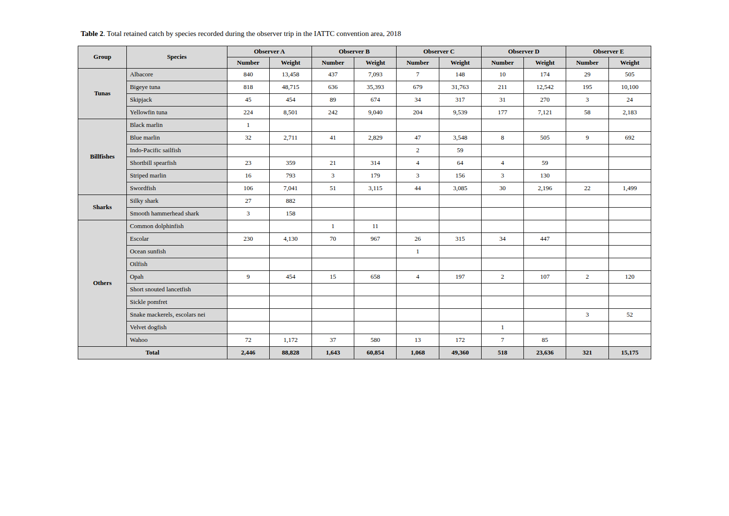Table 2. Total retained catch by species recorded during the observer trip in the IATTC convention area, 2018
| Group | Species | Observer A | Observer B | Observer C | Observer D | Observer E |
| --- | --- | --- | --- | --- | --- | --- |
| Number | Weight | Number | Weight | Number | Weight | Number | Weight | Number | Weight |
| Tunas | Albacore | 840 | 13,458 | 437 | 7,093 | 7 | 148 | 10 | 174 | 29 | 505 |
| Bigeye tuna | 818 | 48,715 | 636 | 35,393 | 679 | 31,763 | 211 | 12,542 | 195 | 10,100 |
| Skipjack | 45 | 454 | 89 | 674 | 34 | 317 | 31 | 270 | 3 | 24 |
| Yellowfin tuna | 224 | 8,501 | 242 | 9,040 | 204 | 9,539 | 177 | 7,121 | 58 | 2,183 |
| Billfishes | Black marlin | 1 | | | | | | | | | |
| Blue marlin | 32 | 2,711 | 41 | 2,829 | 47 | 3,548 | 8 | 505 | 9 | 692 |
| Indo-Pacific sailfish | | | | | 2 | 59 | | | | |
| Shortbill spearfish | 23 | 359 | 21 | 314 | 4 | 64 | 4 | 59 | | |
| Striped marlin | 16 | 793 | 3 | 179 | 3 | 156 | 3 | 130 | | |
| Swordfish | 106 | 7,041 | 51 | 3,115 | 44 | 3,085 | 30 | 2,196 | 22 | 1,499 |
| Sharks | Silky shark | 27 | 882 | | | | | | | | |
| Smooth hammerhead shark | 3 | 158 | | | | | | | | |
| Others | Common dolphinfish | | | 1 | 11 | | | | | | |
| Escolar | 230 | 4,130 | 70 | 967 | 26 | 315 | 34 | 447 | | |
| Ocean sunfish | | | | | 1 | | | | | |
| Oilfish | | | | | | | | | | |
| Opah | 9 | 454 | 15 | 658 | 4 | 197 | 2 | 107 | 2 | 120 |
| Short snouted lancetfish | | | | | | | | | | |
| Sickle pomfret | | | | | | | | | | |
| Snake mackerels, escolars nei | | | | | | | | | 3 | 52 |
| Velvet dogfish | | | | | | | 1 | | | |
| Wahoo | 72 | 1,172 | 37 | 580 | 13 | 172 | 7 | 85 | | |
| Total | 2,446 | 88,828 | 1,643 | 60,854 | 1,068 | 49,360 | 518 | 23,636 | 321 | 15,175 |